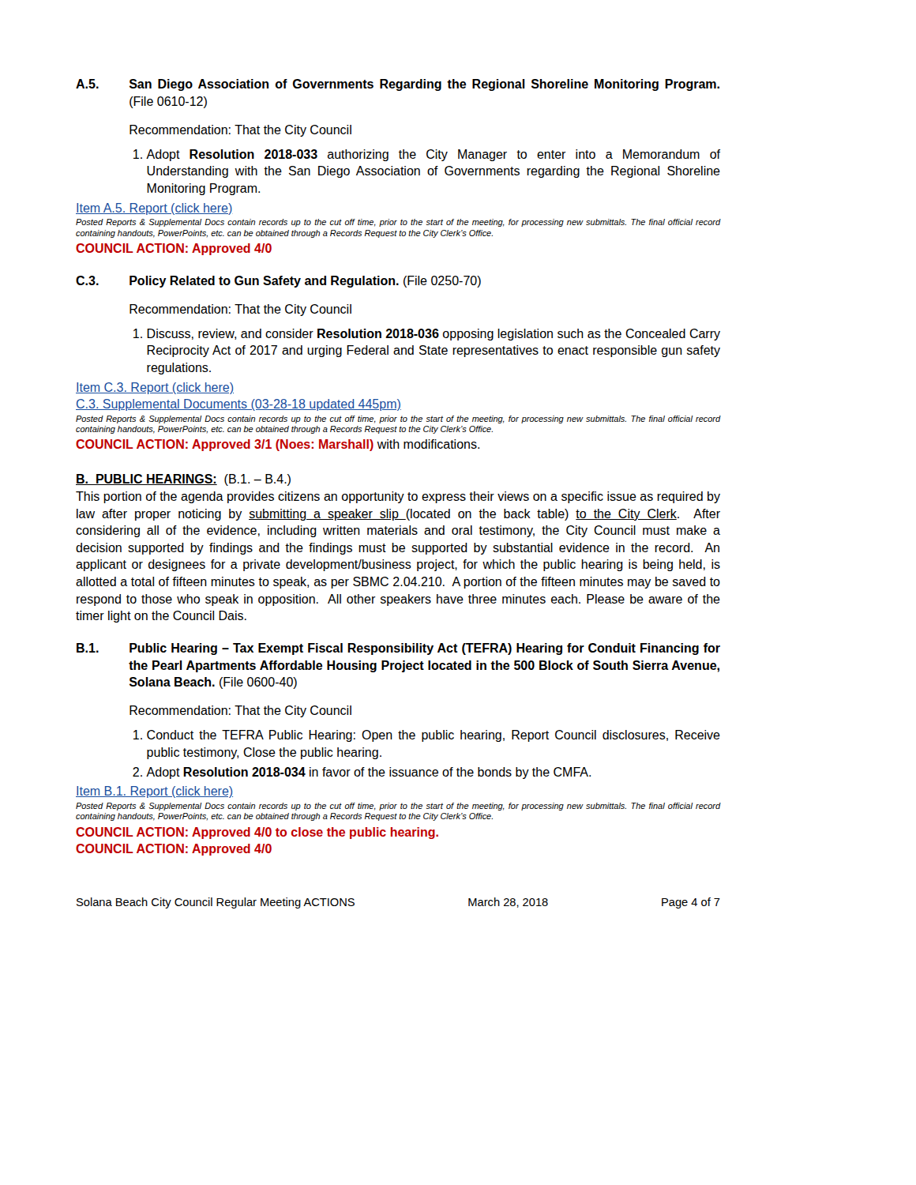A.5.
San Diego Association of Governments Regarding the Regional Shoreline Monitoring Program. (File 0610-12)
Recommendation: That the City Council
Adopt Resolution 2018-033 authorizing the City Manager to enter into a Memorandum of Understanding with the San Diego Association of Governments regarding the Regional Shoreline Monitoring Program.
Item A.5. Report (click here)
Posted Reports & Supplemental Docs contain records up to the cut off time, prior to the start of the meeting, for processing new submittals. The final official record containing handouts, PowerPoints, etc. can be obtained through a Records Request to the City Clerk’s Office.
COUNCIL ACTION: Approved 4/0
C.3.
Policy Related to Gun Safety and Regulation. (File 0250-70)
Recommendation: That the City Council
Discuss, review, and consider Resolution 2018-036 opposing legislation such as the Concealed Carry Reciprocity Act of 2017 and urging Federal and State representatives to enact responsible gun safety regulations.
Item C.3. Report (click here)
C.3. Supplemental Documents (03-28-18 updated 445pm)
Posted Reports & Supplemental Docs contain records up to the cut off time, prior to the start of the meeting, for processing new submittals. The final official record containing handouts, PowerPoints, etc. can be obtained through a Records Request to the City Clerk’s Office.
COUNCIL ACTION: Approved 3/1 (Noes: Marshall) with modifications.
B. PUBLIC HEARINGS: (B.1. – B.4.)
This portion of the agenda provides citizens an opportunity to express their views on a specific issue as required by law after proper noticing by submitting a speaker slip (located on the back table) to the City Clerk. After considering all of the evidence, including written materials and oral testimony, the City Council must make a decision supported by findings and the findings must be supported by substantial evidence in the record. An applicant or designees for a private development/business project, for which the public hearing is being held, is allotted a total of fifteen minutes to speak, as per SBMC 2.04.210. A portion of the fifteen minutes may be saved to respond to those who speak in opposition. All other speakers have three minutes each. Please be aware of the timer light on the Council Dais.
B.1.
Public Hearing – Tax Exempt Fiscal Responsibility Act (TEFRA) Hearing for Conduit Financing for the Pearl Apartments Affordable Housing Project located in the 500 Block of South Sierra Avenue, Solana Beach. (File 0600-40)
Recommendation: That the City Council
Conduct the TEFRA Public Hearing: Open the public hearing, Report Council disclosures, Receive public testimony, Close the public hearing.
Adopt Resolution 2018-034 in favor of the issuance of the bonds by the CMFA.
Item B.1. Report (click here)
Posted Reports & Supplemental Docs contain records up to the cut off time, prior to the start of the meeting, for processing new submittals. The final official record containing handouts, PowerPoints, etc. can be obtained through a Records Request to the City Clerk’s Office.
COUNCIL ACTION: Approved 4/0 to close the public hearing.
COUNCIL ACTION: Approved 4/0
Solana Beach City Council Regular Meeting ACTIONS
March 28, 2018
Page 4 of 7